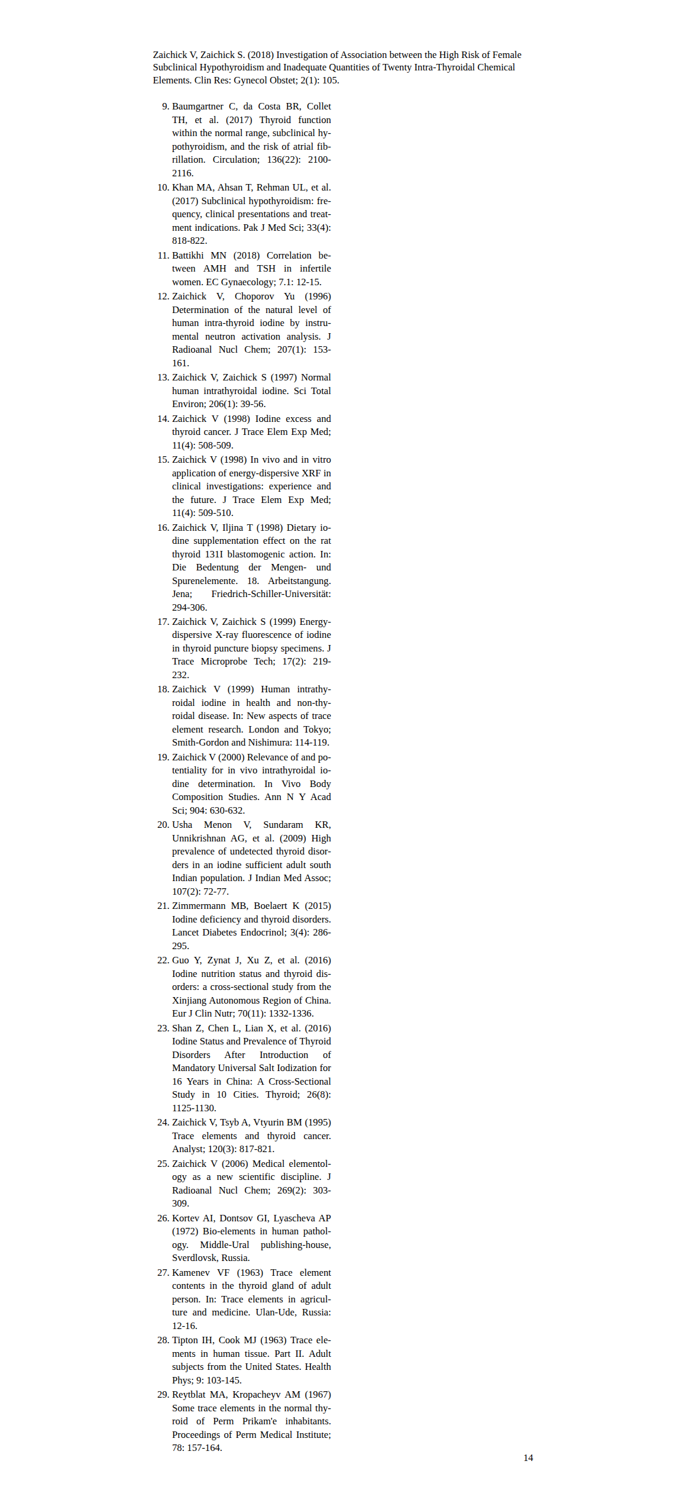Zaichick V, Zaichick S. (2018) Investigation of Association between the High Risk of Female Subclinical Hypothyroidism and Inadequate Quantities of Twenty Intra-Thyroidal Chemical Elements. Clin Res: Gynecol Obstet; 2(1): 105.
Baumgartner C, da Costa BR, Collet TH, et al. (2017) Thyroid function within the normal range, subclinical hypothyroidism, and the risk of atrial fibrillation. Circulation; 136(22): 2100-2116.
Khan MA, Ahsan T, Rehman UL, et al. (2017) Subclinical hypothyroidism: frequency, clinical presentations and treatment indications. Pak J Med Sci; 33(4): 818-822.
Battikhi MN (2018) Correlation between AMH and TSH in infertile women. EC Gynaecology; 7.1: 12-15.
Zaichick V, Choporov Yu (1996) Determination of the natural level of human intra-thyroid iodine by instrumental neutron activation analysis. J Radioanal Nucl Chem; 207(1): 153-161.
Zaichick V, Zaichick S (1997) Normal human intrathyroidal iodine. Sci Total Environ; 206(1): 39-56.
Zaichick V (1998) Iodine excess and thyroid cancer. J Trace Elem Exp Med; 11(4): 508-509.
Zaichick V (1998) In vivo and in vitro application of energy-dispersive XRF in clinical investigations: experience and the future. J Trace Elem Exp Med; 11(4): 509-510.
Zaichick V, Iljina T (1998) Dietary iodine supplementation effect on the rat thyroid 131I blastomogenic action. In: Die Bedentung der Mengen- und Spurenelemente. 18. Arbeitstangung. Jena; Friedrich-Schiller-Universität: 294-306.
Zaichick V, Zaichick S (1999) Energy-dispersive X-ray fluorescence of iodine in thyroid puncture biopsy specimens. J Trace Microprobe Tech; 17(2): 219-232.
Zaichick V (1999) Human intrathyroidal iodine in health and non-thyroidal disease. In: New aspects of trace element research. London and Tokyo; Smith-Gordon and Nishimura: 114-119.
Zaichick V (2000) Relevance of and potentiality for in vivo intrathyroidal iodine determination. In Vivo Body Composition Studies. Ann N Y Acad Sci; 904: 630-632.
Usha Menon V, Sundaram KR, Unnikrishnan AG, et al. (2009) High prevalence of undetected thyroid disorders in an iodine sufficient adult south Indian population. J Indian Med Assoc; 107(2): 72-77.
Zimmermann MB, Boelaert K (2015) Iodine deficiency and thyroid disorders. Lancet Diabetes Endocrinol; 3(4): 286-295.
Guo Y, Zynat J, Xu Z, et al. (2016) Iodine nutrition status and thyroid disorders: a cross-sectional study from the Xinjiang Autonomous Region of China. Eur J Clin Nutr; 70(11): 1332-1336.
Shan Z, Chen L, Lian X, et al. (2016) Iodine Status and Prevalence of Thyroid Disorders After Introduction of Mandatory Universal Salt Iodization for 16 Years in China: A Cross-Sectional Study in 10 Cities. Thyroid; 26(8): 1125-1130.
Zaichick V, Tsyb A, Vtyurin BM (1995) Trace elements and thyroid cancer. Analyst; 120(3): 817-821.
Zaichick V (2006) Medical elementology as a new scientific discipline. J Radioanal Nucl Chem; 269(2): 303-309.
Kortev AI, Dontsov GI, Lyascheva AP (1972) Bio-elements in human pathology. Middle-Ural publishing-house, Sverdlovsk, Russia.
Kamenev VF (1963) Trace element contents in the thyroid gland of adult person. In: Trace elements in agriculture and medicine. Ulan-Ude, Russia: 12-16.
Tipton IH, Cook MJ (1963) Trace elements in human tissue. Part II. Adult subjects from the United States. Health Phys; 9: 103-145.
Reytblat MA, Kropacheyv AM (1967) Some trace elements in the normal thyroid of Perm Prikam'e inhabitants. Proceedings of Perm Medical Institute; 78: 157-164.
14